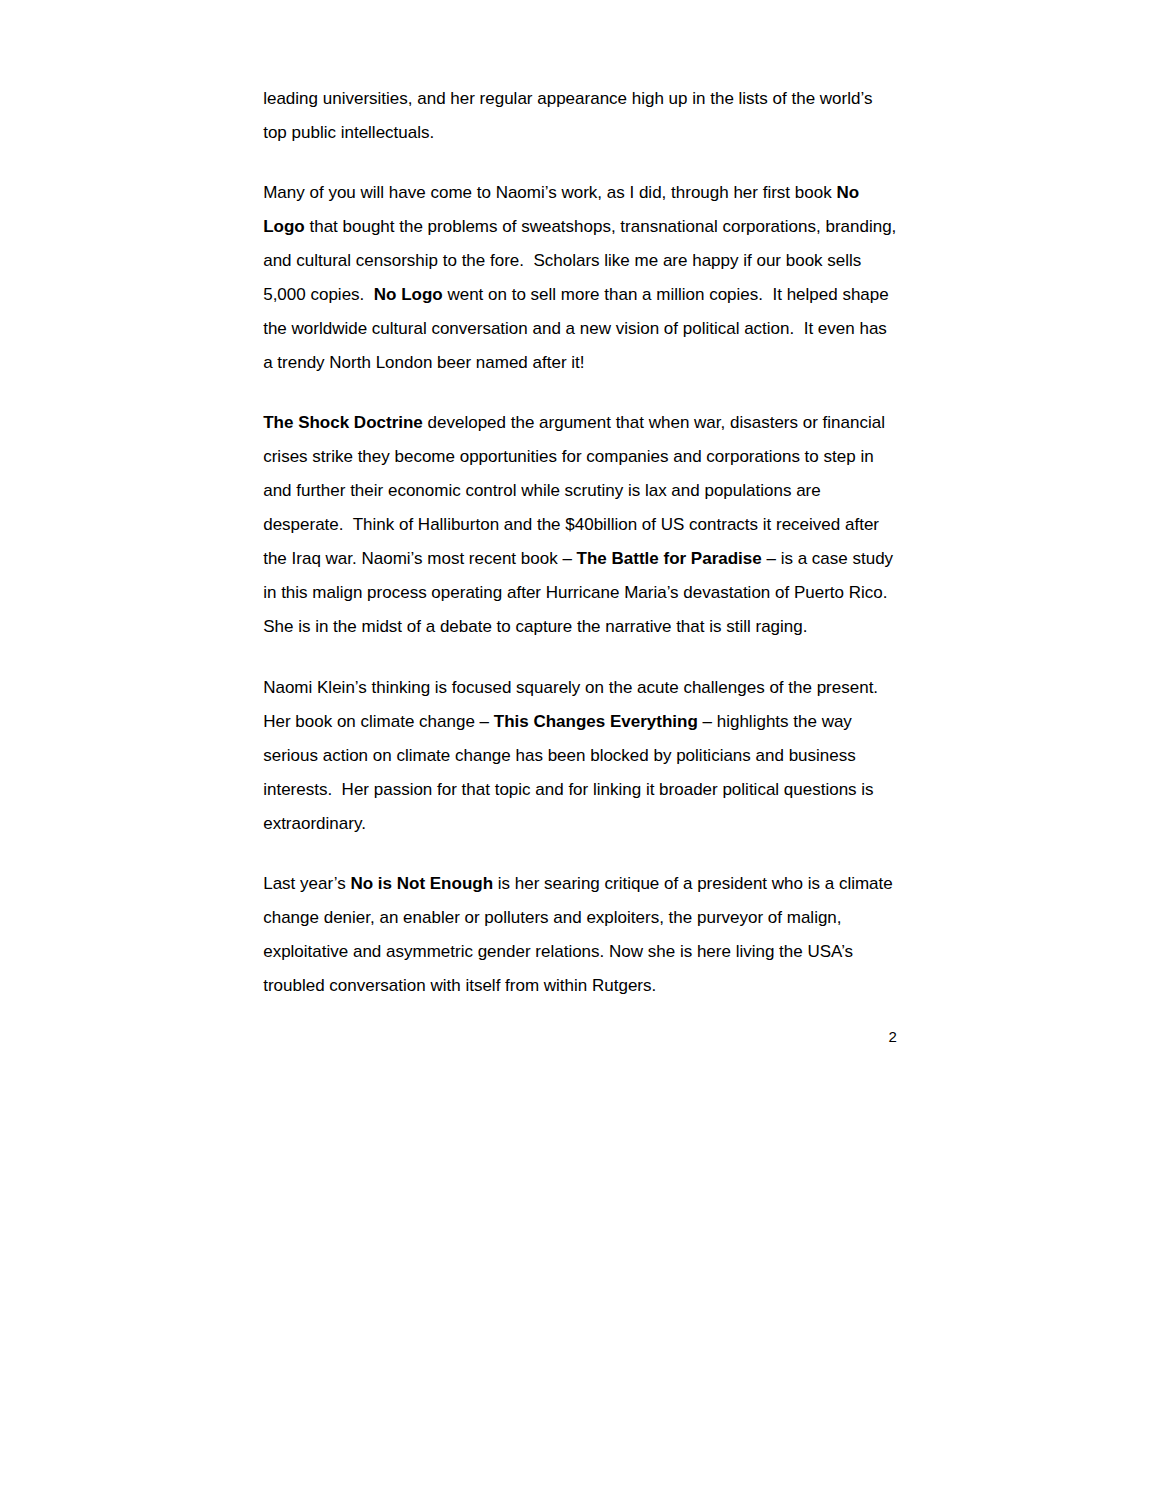leading universities, and her regular appearance high up in the lists of the world’s top public intellectuals.
Many of you will have come to Naomi’s work, as I did, through her first book No Logo that bought the problems of sweatshops, transnational corporations, branding, and cultural censorship to the fore. Scholars like me are happy if our book sells 5,000 copies. No Logo went on to sell more than a million copies. It helped shape the worldwide cultural conversation and a new vision of political action. It even has a trendy North London beer named after it!
The Shock Doctrine developed the argument that when war, disasters or financial crises strike they become opportunities for companies and corporations to step in and further their economic control while scrutiny is lax and populations are desperate. Think of Halliburton and the $40billion of US contracts it received after the Iraq war. Naomi’s most recent book – The Battle for Paradise – is a case study in this malign process operating after Hurricane Maria’s devastation of Puerto Rico. She is in the midst of a debate to capture the narrative that is still raging.
Naomi Klein’s thinking is focused squarely on the acute challenges of the present. Her book on climate change – This Changes Everything – highlights the way serious action on climate change has been blocked by politicians and business interests. Her passion for that topic and for linking it broader political questions is extraordinary.
Last year’s No is Not Enough is her searing critique of a president who is a climate change denier, an enabler or polluters and exploiters, the purveyor of malign, exploitative and asymmetric gender relations. Now she is here living the USA’s troubled conversation with itself from within Rutgers.
2